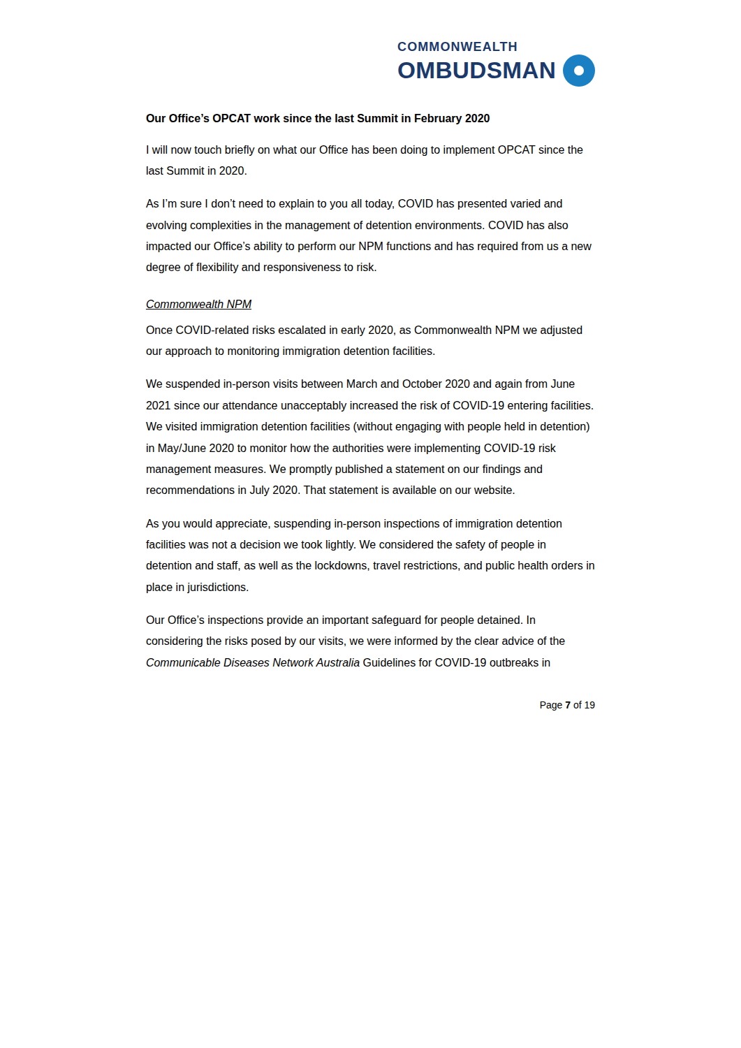COMMONWEALTH
OMBUDSMAN
Our Office’s OPCAT work since the last Summit in February 2020
I will now touch briefly on what our Office has been doing to implement OPCAT since the last Summit in 2020.
As I’m sure I don’t need to explain to you all today, COVID has presented varied and evolving complexities in the management of detention environments. COVID has also impacted our Office’s ability to perform our NPM functions and has required from us a new degree of flexibility and responsiveness to risk.
Commonwealth NPM
Once COVID-related risks escalated in early 2020, as Commonwealth NPM we adjusted our approach to monitoring immigration detention facilities.
We suspended in-person visits between March and October 2020 and again from June 2021 since our attendance unacceptably increased the risk of COVID-19 entering facilities. We visited immigration detention facilities (without engaging with people held in detention) in May/June 2020 to monitor how the authorities were implementing COVID-19 risk management measures. We promptly published a statement on our findings and recommendations in July 2020. That statement is available on our website.
As you would appreciate, suspending in-person inspections of immigration detention facilities was not a decision we took lightly. We considered the safety of people in detention and staff, as well as the lockdowns, travel restrictions, and public health orders in place in jurisdictions.
Our Office’s inspections provide an important safeguard for people detained. In considering the risks posed by our visits, we were informed by the clear advice of the Communicable Diseases Network Australia Guidelines for COVID-19 outbreaks in
Page 7 of 19